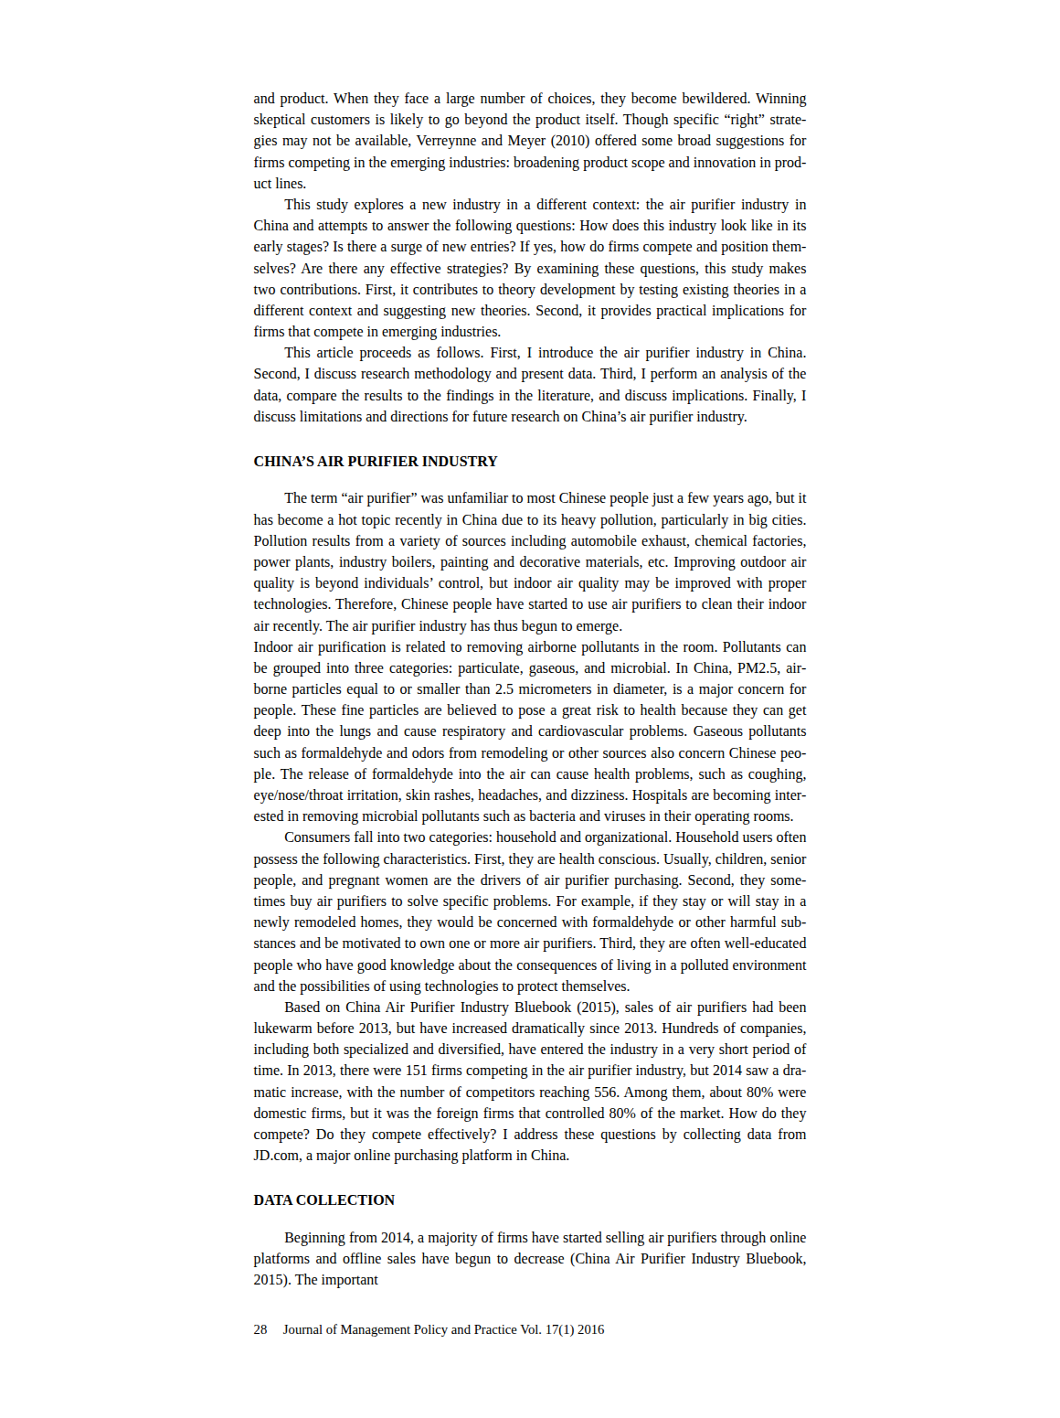and product. When they face a large number of choices, they become bewildered. Winning skeptical customers is likely to go beyond the product itself. Though specific “right” strategies may not be available, Verreynne and Meyer (2010) offered some broad suggestions for firms competing in the emerging industries: broadening product scope and innovation in product lines.
This study explores a new industry in a different context: the air purifier industry in China and attempts to answer the following questions: How does this industry look like in its early stages? Is there a surge of new entries? If yes, how do firms compete and position themselves? Are there any effective strategies? By examining these questions, this study makes two contributions. First, it contributes to theory development by testing existing theories in a different context and suggesting new theories. Second, it provides practical implications for firms that compete in emerging industries.
This article proceeds as follows. First, I introduce the air purifier industry in China. Second, I discuss research methodology and present data. Third, I perform an analysis of the data, compare the results to the findings in the literature, and discuss implications. Finally, I discuss limitations and directions for future research on China’s air purifier industry.
China’s Air Purifier Industry
The term “air purifier” was unfamiliar to most Chinese people just a few years ago, but it has become a hot topic recently in China due to its heavy pollution, particularly in big cities. Pollution results from a variety of sources including automobile exhaust, chemical factories, power plants, industry boilers, painting and decorative materials, etc. Improving outdoor air quality is beyond individuals’ control, but indoor air quality may be improved with proper technologies. Therefore, Chinese people have started to use air purifiers to clean their indoor air recently. The air purifier industry has thus begun to emerge.
Indoor air purification is related to removing airborne pollutants in the room. Pollutants can be grouped into three categories: particulate, gaseous, and microbial. In China, PM2.5, airborne particles equal to or smaller than 2.5 micrometers in diameter, is a major concern for people. These fine particles are believed to pose a great risk to health because they can get deep into the lungs and cause respiratory and cardiovascular problems. Gaseous pollutants such as formaldehyde and odors from remodeling or other sources also concern Chinese people. The release of formaldehyde into the air can cause health problems, such as coughing, eye/nose/throat irritation, skin rashes, headaches, and dizziness. Hospitals are becoming interested in removing microbial pollutants such as bacteria and viruses in their operating rooms.
Consumers fall into two categories: household and organizational. Household users often possess the following characteristics. First, they are health conscious. Usually, children, senior people, and pregnant women are the drivers of air purifier purchasing. Second, they sometimes buy air purifiers to solve specific problems. For example, if they stay or will stay in a newly remodeled homes, they would be concerned with formaldehyde or other harmful substances and be motivated to own one or more air purifiers. Third, they are often well-educated people who have good knowledge about the consequences of living in a polluted environment and the possibilities of using technologies to protect themselves.
Based on China Air Purifier Industry Bluebook (2015), sales of air purifiers had been lukewarm before 2013, but have increased dramatically since 2013. Hundreds of companies, including both specialized and diversified, have entered the industry in a very short period of time. In 2013, there were 151 firms competing in the air purifier industry, but 2014 saw a dramatic increase, with the number of competitors reaching 556. Among them, about 80% were domestic firms, but it was the foreign firms that controlled 80% of the market. How do they compete? Do they compete effectively? I address these questions by collecting data from JD.com, a major online purchasing platform in China.
Data Collection
Beginning from 2014, a majority of firms have started selling air purifiers through online platforms and offline sales have begun to decrease (China Air Purifier Industry Bluebook, 2015). The important
28 Journal of Management Policy and Practice Vol. 17(1) 2016